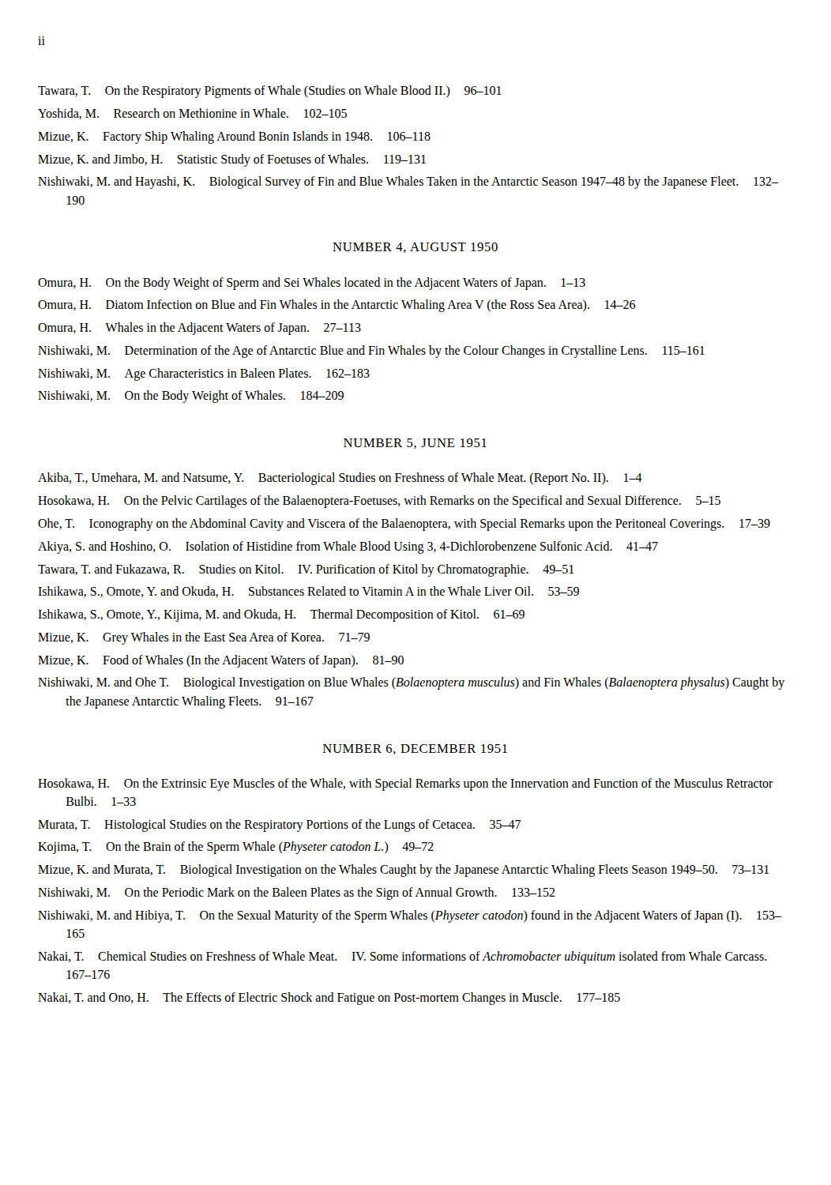ii
Tawara, T. On the Respiratory Pigments of Whale (Studies on Whale Blood II.) 96–101
Yoshida, M. Research on Methionine in Whale. 102–105
Mizue, K. Factory Ship Whaling Around Bonin Islands in 1948. 106–118
Mizue, K. and Jimbo, H. Statistic Study of Foetuses of Whales. 119–131
Nishiwaki, M. and Hayashi, K. Biological Survey of Fin and Blue Whales Taken in the Antarctic Season 1947–48 by the Japanese Fleet. 132–190
NUMBER 4, AUGUST 1950
Omura, H. On the Body Weight of Sperm and Sei Whales located in the Adjacent Waters of Japan. 1–13
Omura, H. Diatom Infection on Blue and Fin Whales in the Antarctic Whaling Area V (the Ross Sea Area). 14–26
Omura, H. Whales in the Adjacent Waters of Japan. 27–113
Nishiwaki, M. Determination of the Age of Antarctic Blue and Fin Whales by the Colour Changes in Crystalline Lens. 115–161
Nishiwaki, M. Age Characteristics in Baleen Plates. 162–183
Nishiwaki, M. On the Body Weight of Whales. 184–209
NUMBER 5, JUNE 1951
Akiba, T., Umehara, M. and Natsume, Y. Bacteriological Studies on Freshness of Whale Meat. (Report No. II). 1–4
Hosokawa, H. On the Pelvic Cartilages of the Balaenoptera-Foetuses, with Remarks on the Specifical and Sexual Difference. 5–15
Ohe, T. Iconography on the Abdominal Cavity and Viscera of the Balaenoptera, with Special Remarks upon the Peritoneal Coverings. 17–39
Akiya, S. and Hoshino, O. Isolation of Histidine from Whale Blood Using 3, 4-Dichlorobenzene Sulfonic Acid. 41–47
Tawara, T. and Fukazawa, R. Studies on Kitol. IV. Purification of Kitol by Chromatographie. 49–51
Ishikawa, S., Omote, Y. and Okuda, H. Substances Related to Vitamin A in the Whale Liver Oil. 53–59
Ishikawa, S., Omote, Y., Kijima, M. and Okuda, H. Thermal Decomposition of Kitol. 61–69
Mizue, K. Grey Whales in the East Sea Area of Korea. 71–79
Mizue, K. Food of Whales (In the Adjacent Waters of Japan). 81–90
Nishiwaki, M. and Ohe T. Biological Investigation on Blue Whales (Bolaenoptera musculus) and Fin Whales (Balaenoptera physalus) Caught by the Japanese Antarctic Whaling Fleets. 91–167
NUMBER 6, DECEMBER 1951
Hosokawa, H. On the Extrinsic Eye Muscles of the Whale, with Special Remarks upon the Innervation and Function of the Musculus Retractor Bulbi. 1–33
Murata, T. Histological Studies on the Respiratory Portions of the Lungs of Cetacea. 35–47
Kojima, T. On the Brain of the Sperm Whale (Physeter catodon L.) 49–72
Mizue, K. and Murata, T. Biological Investigation on the Whales Caught by the Japanese Antarctic Whaling Fleets Season 1949–50. 73–131
Nishiwaki, M. On the Periodic Mark on the Baleen Plates as the Sign of Annual Growth. 133–152
Nishiwaki, M. and Hibiya, T. On the Sexual Maturity of the Sperm Whales (Physeter catodon) found in the Adjacent Waters of Japan (I). 153–165
Nakai, T. Chemical Studies on Freshness of Whale Meat. IV. Some informations of Achromobacter ubiquitum isolated from Whale Carcass. 167–176
Nakai, T. and Ono, H. The Effects of Electric Shock and Fatigue on Post-mortem Changes in Muscle. 177–185